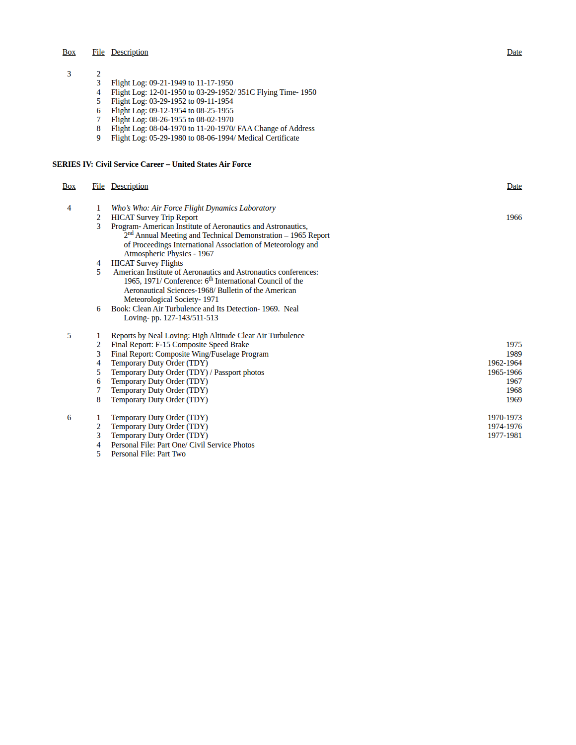| Box | File | Description | Date |
| --- | --- | --- | --- |
| 3 | 2 | | |
| | 3 | Flight Log: 09-21-1949 to 11-17-1950 | |
| | 4 | Flight Log: 12-01-1950 to 03-29-1952/ 351C Flying Time- 1950 | |
| | 5 | Flight Log: 03-29-1952 to 09-11-1954 | |
| | 6 | Flight Log: 09-12-1954 to 08-25-1955 | |
| | 7 | Flight Log: 08-26-1955 to 08-02-1970 | |
| | 8 | Flight Log: 08-04-1970 to 11-20-1970/ FAA Change of Address | |
| | 9 | Flight Log: 05-29-1980 to 08-06-1994/ Medical Certificate | |
SERIES IV: Civil Service Career – United States Air Force
| Box | File | Description | Date |
| --- | --- | --- | --- |
| 4 | 1 | Who’s Who: Air Force Flight Dynamics Laboratory | |
| | 2 | HICAT Survey Trip Report | 1966 |
| | 3 | Program- American Institute of Aeronautics and Astronautics, 2 nd Annual Meeting and Technical Demonstration – 1965 Report of Proceedings International Association of Meteorology and Atmospheric Physics - 1967 | |
| | 4 | HICAT Survey Flights | |
| | 5 | American Institute of Aeronautics and Astronautics conferences: 1965, 1971/ Conference: 6 th International Council of the Aeronautical Sciences-1968/ Bulletin of the American Meteorological Society- 1971 | |
| | 6 | Book: Clean Air Turbulence and Its Detection- 1969. Neal Loving- pp. 127-143/511-513 | |
| 5 | 1 | Reports by Neal Loving: High Altitude Clear Air Turbulence | |
| | 2 | Final Report: F-15 Composite Speed Brake | 1975 |
| | 3 | Final Report: Composite Wing/Fuselage Program | 1989 |
| | 4 | Temporary Duty Order (TDY) | 1962-1964 |
| | 5 | Temporary Duty Order (TDY) / Passport photos | 1965-1966 |
| | 6 | Temporary Duty Order (TDY) | 1967 |
| | 7 | Temporary Duty Order (TDY) | 1968 |
| | 8 | Temporary Duty Order (TDY) | 1969 |
| 6 | 1 | Temporary Duty Order (TDY) | 1970-1973 |
| | 2 | Temporary Duty Order (TDY) | 1974-1976 |
| | 3 | Temporary Duty Order (TDY) | 1977-1981 |
| | 4 | Personal File: Part One/ Civil Service Photos | |
| | 5 | Personal File: Part Two | |